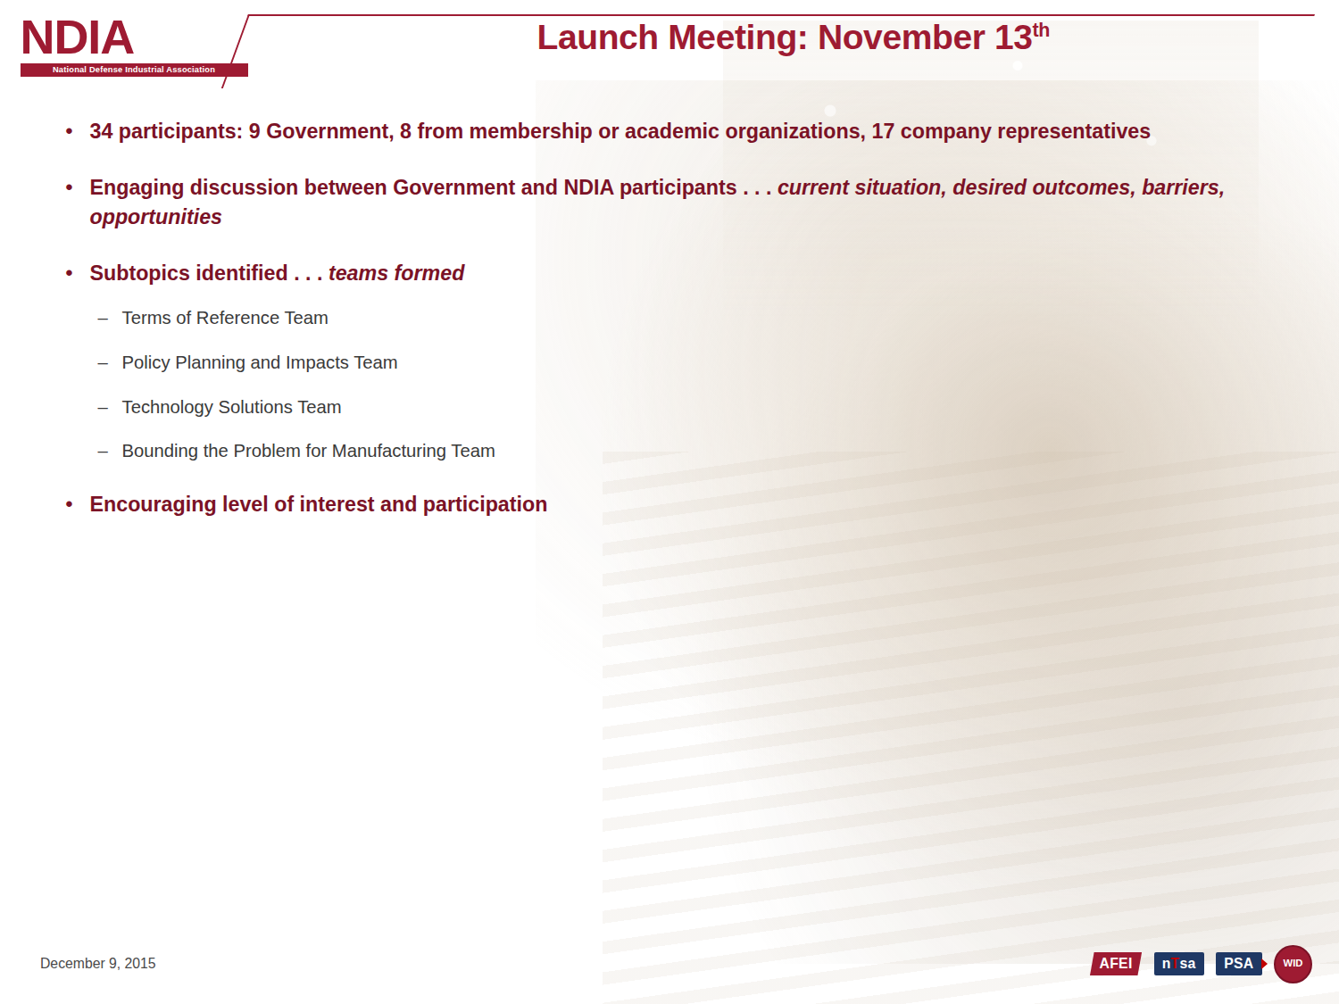NDIA National Defense Industrial Association
Launch Meeting: November 13th
34 participants: 9 Government, 8 from membership or academic organizations, 17 company representatives
Engaging discussion between Government and NDIA participants . . . current situation, desired outcomes, barriers, opportunities
Subtopics identified . . . teams formed
Terms of Reference Team
Policy Planning and Impacts Team
Technology Solutions Team
Bounding the Problem for Manufacturing Team
Encouraging level of interest and participation
December 9, 2015
AFEI nTsa PSA WID